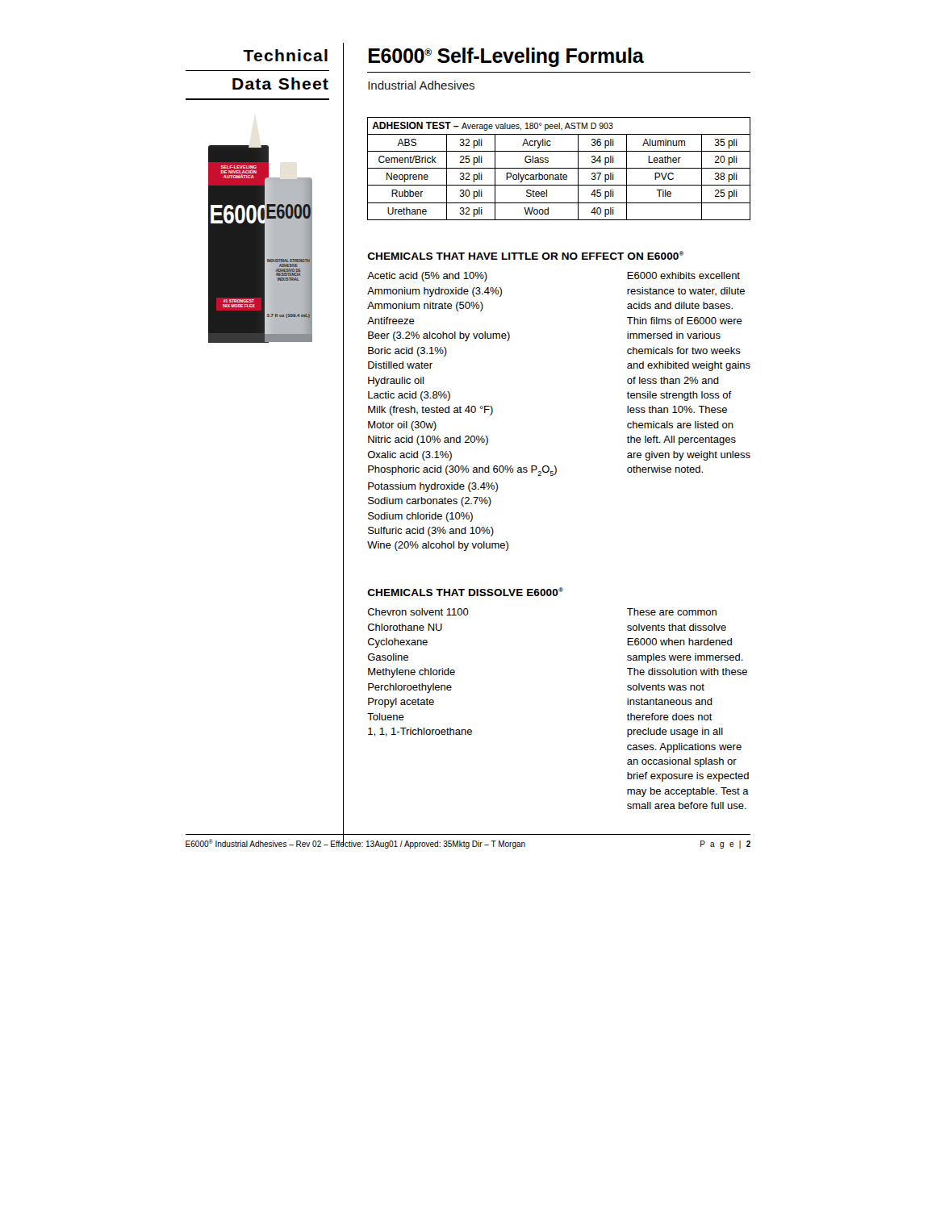Technical
Data Sheet
SELF-LEVELING
DE NIVELACIÓN
AUTOMÁTICA
E6000
#1 STRONGEST
50X MORE FLEX
E6000
INDUSTRIAL STRENGTH
ADHESIVE
ADHESIVO DE RESISTENCIA
INDUSTRIAL
3.7 fl oz (109.4 mL)
E6000® Self-Leveling Formula
Industrial Adhesives
ADHESION TEST – Average values, 180° peel, ASTM D 903
| ABS | 32 pli | Acrylic | 36 pli | Aluminum | 35 pli |
| Cement/Brick | 25 pli | Glass | 34 pli | Leather | 20 pli |
| Neoprene | 32 pli | Polycarbonate | 37 pli | PVC | 38 pli |
| Rubber | 30 pli | Steel | 45 pli | Tile | 25 pli |
| Urethane | 32 pli | Wood | 40 pli | | |
CHEMICALS THAT HAVE LITTLE OR NO EFFECT ON E6000®
Acetic acid (5% and 10%)
Ammonium hydroxide (3.4%)
Ammonium nitrate (50%)
Antifreeze
Beer (3.2% alcohol by volume)
Boric acid (3.1%)
Distilled water
Hydraulic oil
Lactic acid (3.8%)
Milk (fresh, tested at 40 °F)
Motor oil (30w)
Nitric acid (10% and 20%)
Oxalic acid (3.1%)
Phosphoric acid (30% and 60% as P2O5)
Potassium hydroxide (3.4%)
Sodium carbonates (2.7%)
Sodium chloride (10%)
Sulfuric acid (3% and 10%)
Wine (20% alcohol by volume)
E6000 exhibits excellent resistance to water, dilute acids and dilute bases. Thin films of E6000 were immersed in various chemicals for two weeks and exhibited weight gains of less than 2% and tensile strength loss of less than 10%. These chemicals are listed on the left. All percentages are given by weight unless otherwise noted.
CHEMICALS THAT DISSOLVE E6000®
Chevron solvent 1100
Chlorothane NU
Cyclohexane
Gasoline
Methylene chloride
Perchloroethylene
Propyl acetate
Toluene
1, 1, 1-Trichloroethane
These are common solvents that dissolve E6000 when hardened samples were immersed. The dissolution with these solvents was not instantaneous and therefore does not preclude usage in all cases. Applications were an occasional splash or brief exposure is expected may be acceptable. Test a small area before full use.
E6000® Industrial Adhesives – Rev 02 – Effective: 13Aug01 / Approved: 35Mktg Dir – T Morgan
P a g e | 2